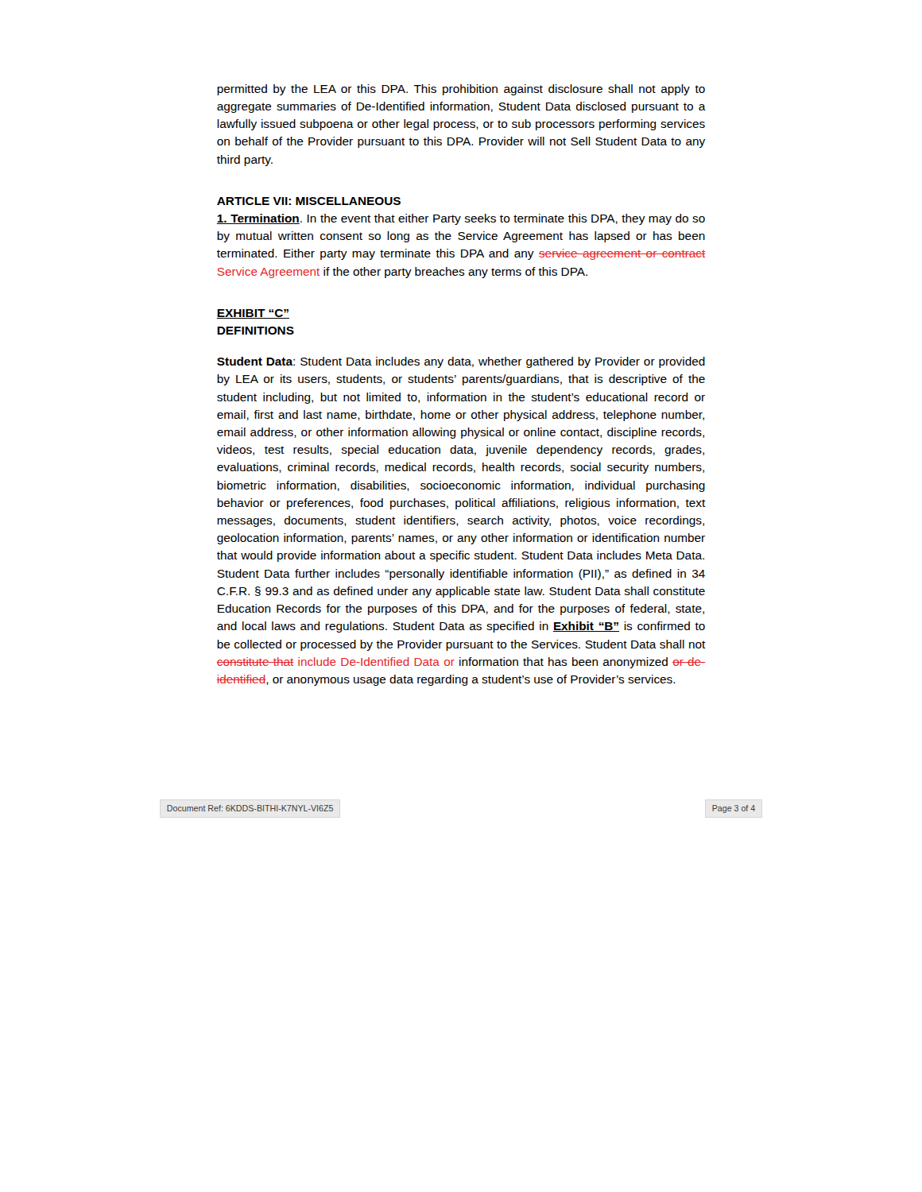permitted by the LEA or this DPA. This prohibition against disclosure shall not apply to aggregate summaries of De-Identified information, Student Data disclosed pursuant to a lawfully issued subpoena or other legal process, or to sub processors performing services on behalf of the Provider pursuant to this DPA. Provider will not Sell Student Data to any third party.
ARTICLE VII: MISCELLANEOUS
1. Termination. In the event that either Party seeks to terminate this DPA, they may do so by mutual written consent so long as the Service Agreement has lapsed or has been terminated. Either party may terminate this DPA and any service agreement or contract Service Agreement if the other party breaches any terms of this DPA.
EXHIBIT “C”
DEFINITIONS
Student Data: Student Data includes any data, whether gathered by Provider or provided by LEA or its users, students, or students’ parents/guardians, that is descriptive of the student including, but not limited to, information in the student’s educational record or email, first and last name, birthdate, home or other physical address, telephone number, email address, or other information allowing physical or online contact, discipline records, videos, test results, special education data, juvenile dependency records, grades, evaluations, criminal records, medical records, health records, social security numbers, biometric information, disabilities, socioeconomic information, individual purchasing behavior or preferences, food purchases, political affiliations, religious information, text messages, documents, student identifiers, search activity, photos, voice recordings, geolocation information, parents’ names, or any other information or identification number that would provide information about a specific student. Student Data includes Meta Data. Student Data further includes “personally identifiable information (PII),” as defined in 34 C.F.R. § 99.3 and as defined under any applicable state law. Student Data shall constitute Education Records for the purposes of this DPA, and for the purposes of federal, state, and local laws and regulations. Student Data as specified in Exhibit “B” is confirmed to be collected or processed by the Provider pursuant to the Services. Student Data shall not constitute that include De-Identified Data or information that has been anonymized or de-identified, or anonymous usage data regarding a student’s use of Provider’s services.
Document Ref: 6KDDS-BITHI-K7NYL-VI6Z5 Page 3 of 4